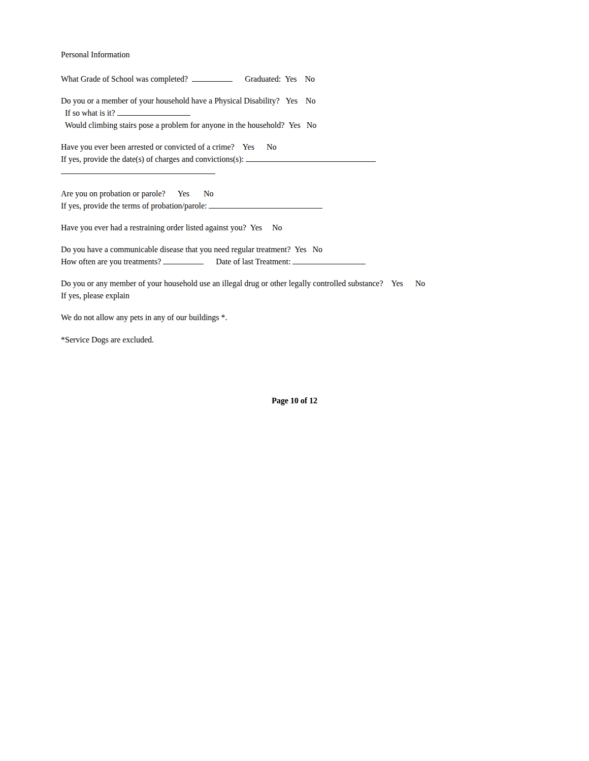Personal Information
What Grade of School was completed? Graduated: Yes No
Do you or a member of your household have a Physical Disability? Yes No
If so what is it?
Would climbing stairs pose a problem for anyone in the household? Yes No
Have you ever been arrested or convicted of a crime? Yes No
If yes, provide the date(s) of charges and convictions(s):
Are you on probation or parole? Yes No
If yes, provide the terms of probation/parole:
Have you ever had a restraining order listed against you? Yes No
Do you have a communicable disease that you need regular treatment? Yes No
How often are you treatments? Date of last Treatment:
Do you or any member of your household use an illegal drug or other legally controlled substance? Yes No
If yes, please explain
We do not allow any pets in any of our buildings *.
*Service Dogs are excluded.
Page 10 of 12